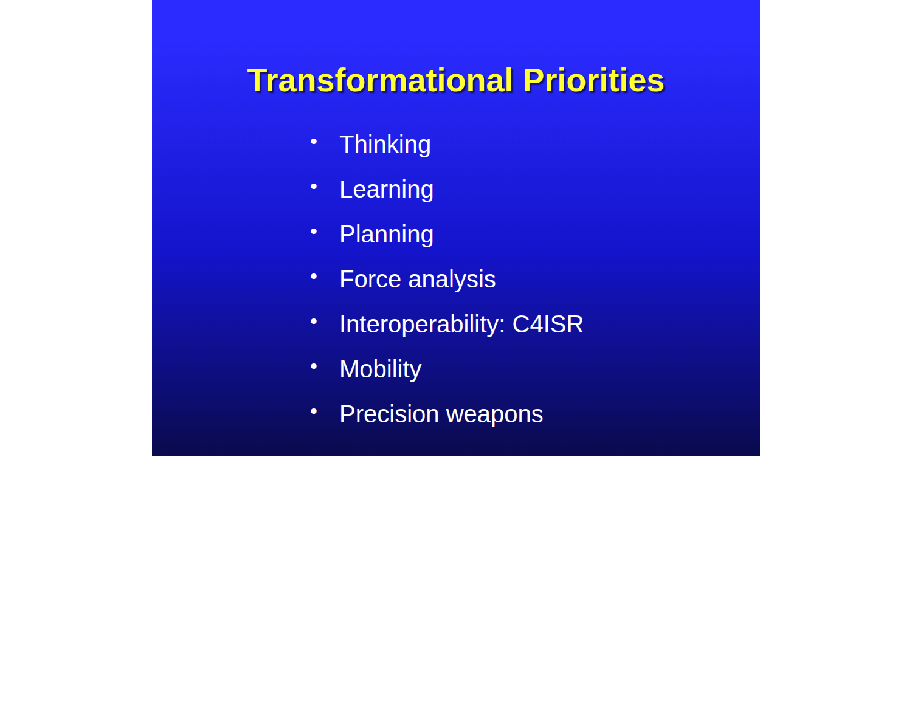Transformational Priorities
Thinking
Learning
Planning
Force analysis
Interoperability: C4ISR
Mobility
Precision weapons